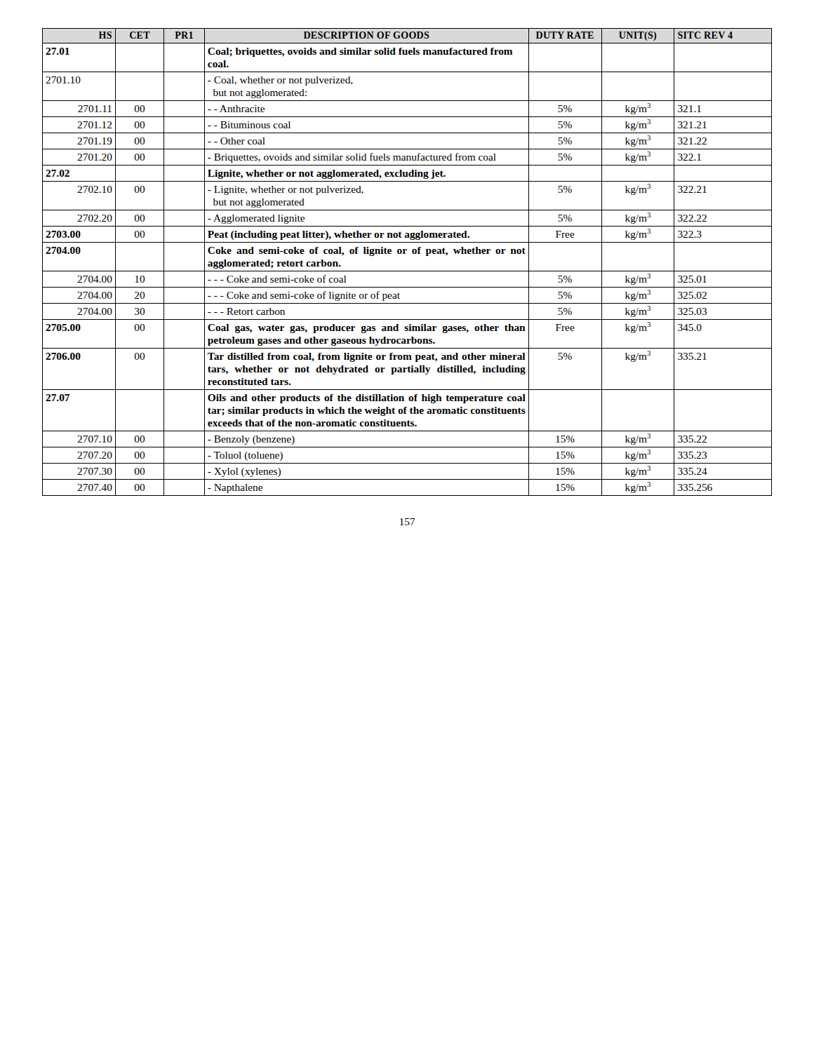| HS | CET | PR1 | DESCRIPTION OF GOODS | DUTY RATE | UNIT(S) | SITC REV 4 |
| --- | --- | --- | --- | --- | --- | --- |
| 27.01 | | | Coal; briquettes, ovoids and similar solid fuels manufactured from coal. | | | |
| 2701.10 | | | - Coal, whether or not pulverized, but not agglomerated: | | | |
| 2701.11 | 00 | | - - Anthracite | 5% | kg/m 3 | 321.1 |
| 2701.12 | 00 | | - - Bituminous coal | 5% | kg/m 3 | 321.21 |
| 2701.19 | 00 | | - - Other coal | 5% | kg/m 3 | 321.22 |
| 2701.20 | 00 | | - Briquettes, ovoids and similar solid fuels manufactured from coal | 5% | kg/m 3 | 322.1 |
| 27.02 | | | Lignite, whether or not agglomerated, excluding jet. | | | |
| 2702.10 | 00 | | - Lignite, whether or not pulverized, but not agglomerated | 5% | kg/m 3 | 322.21 |
| 2702.20 | 00 | | - Agglomerated lignite | 5% | kg/m 3 | 322.22 |
| 2703.00 | 00 | | Peat (including peat litter), whether or not agglomerated. | Free | kg/m 3 | 322.3 |
| 2704.00 | | | Coke and semi-coke of coal, of lignite or of peat, whether or not agglomerated; retort carbon. | | | |
| 2704.00 | 10 | | - - - Coke and semi-coke of coal | 5% | kg/m 3 | 325.01 |
| 2704.00 | 20 | | - - - Coke and semi-coke of lignite or of peat | 5% | kg/m 3 | 325.02 |
| 2704.00 | 30 | | - - - Retort carbon | 5% | kg/m 3 | 325.03 |
| 2705.00 | 00 | | Coal gas, water gas, producer gas and similar gases, other than petroleum gases and other gaseous hydrocarbons. | Free | kg/m 3 | 345.0 |
| 2706.00 | 00 | | Tar distilled from coal, from lignite or from peat, and other mineral tars, whether or not dehydrated or partially distilled, including reconstituted tars. | 5% | kg/m 3 | 335.21 |
| 27.07 | | | Oils and other products of the distillation of high temperature coal tar; similar products in which the weight of the aromatic constituents exceeds that of the non-aromatic constituents. | | | |
| 2707.10 | 00 | | - Benzoly (benzene) | 15% | kg/m 3 | 335.22 |
| 2707.20 | 00 | | - Toluol (toluene) | 15% | kg/m 3 | 335.23 |
| 2707.30 | 00 | | - Xylol (xylenes) | 15% | kg/m 3 | 335.24 |
| 2707.40 | 00 | | - Napthalene | 15% | kg/m 3 | 335.256 |
157